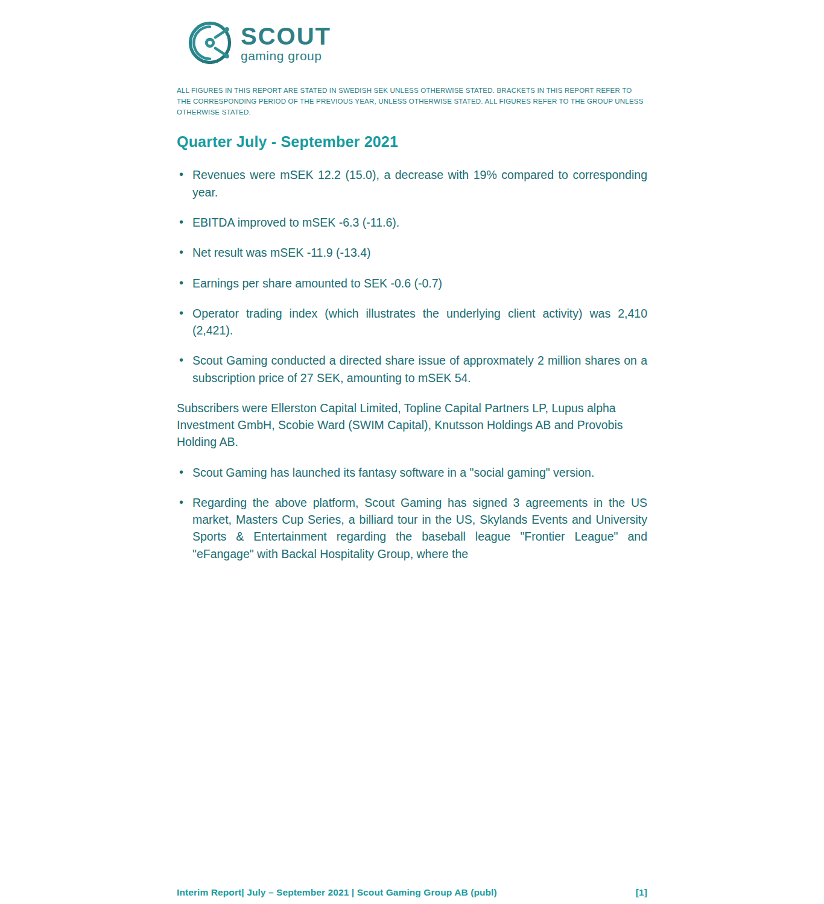SCOUT gaming group
All figures in this report are stated in Swedish SEK unless otherwise stated. Brackets in this report refer to the corresponding period of the previous year, unless otherwise stated. All figures refer to the group unless otherwise stated.
Quarter July - September 2021
Revenues were mSEK 12.2 (15.0), a decrease with 19% compared to corresponding year.
EBITDA improved to mSEK -6.3 (-11.6).
Net result was mSEK -11.9 (-13.4)
Earnings per share amounted to SEK -0.6 (-0.7)
Operator trading index (which illustrates the underlying client activity) was 2,410 (2,421).
Scout Gaming conducted a directed share issue of approxmately 2 million shares on a subscription price of 27 SEK, amounting to mSEK 54.
Subscribers were Ellerston Capital Limited, Topline Capital Partners LP, Lupus alpha Investment GmbH, Scobie Ward (SWIM Capital), Knutsson Holdings AB and Provobis Holding AB.
Scout Gaming has launched its fantasy software in a "social gaming" version.
Regarding the above platform, Scout Gaming has signed 3 agreements in the US market, Masters Cup Series, a billiard tour in the US, Skylands Events and University Sports & Entertainment regarding the baseball league "Frontier League" and "eFangage" with Backal Hospitality Group, where the
Interim Report| July – September 2021 | Scout Gaming Group AB (publ) [1]